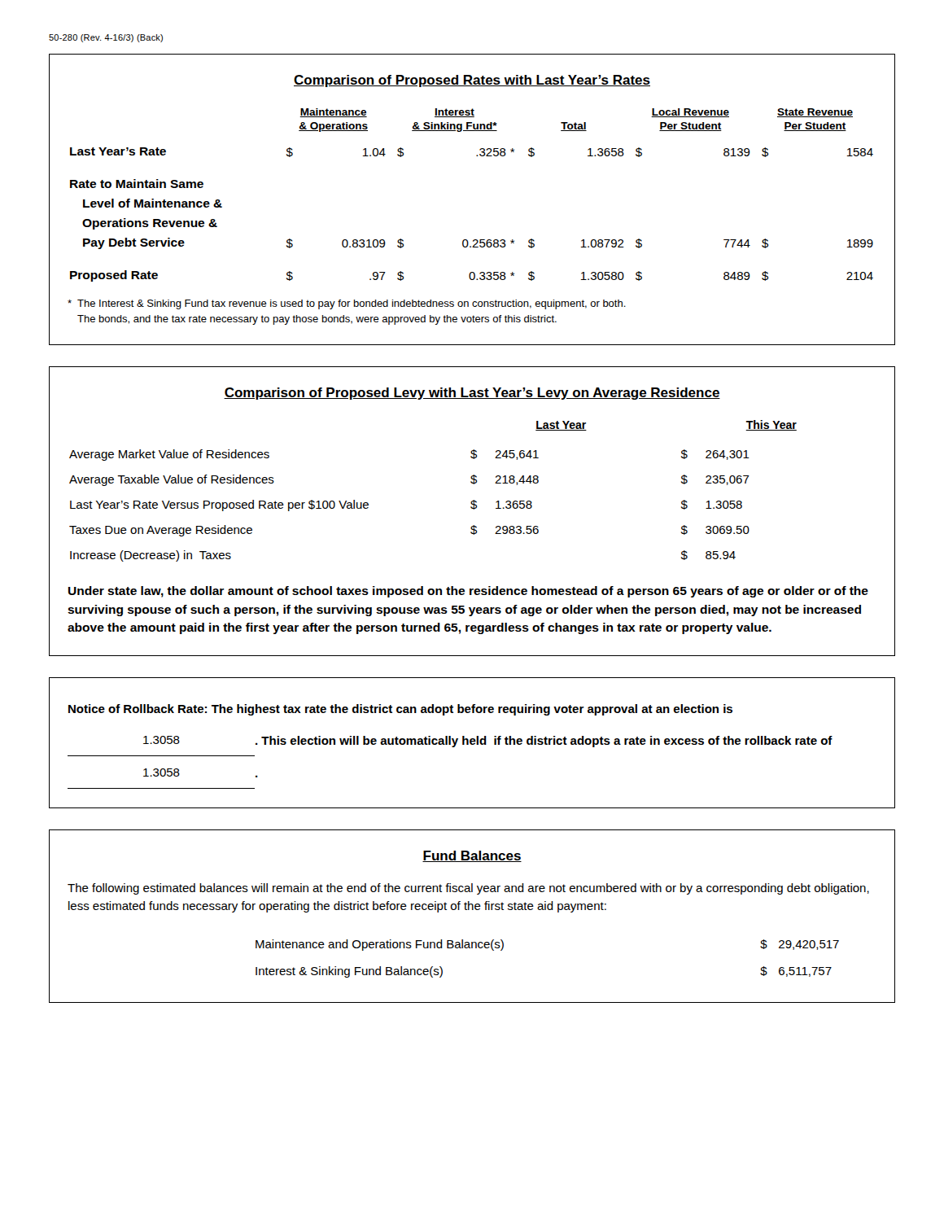50-280 (Rev. 4-16/3) (Back)
Comparison of Proposed Rates with Last Year’s Rates
| | Maintenance & Operations | Interest & Sinking Fund* | Total | Local Revenue Per Student | State Revenue Per Student |
| --- | --- | --- | --- | --- | --- |
| Last Year’s Rate | $ | 1.04 | $ | .3258 | * | $ | 1.3658 | $ | 8139 | $ | 1584 |
| Rate to Maintain Same | |
| Level of Maintenance & | |
| Operations Revenue & | |
| Pay Debt Service | $ | 0.83109 | $ | 0.25683 | * | $ | 1.08792 | $ | 7744 | $ | 1899 |
| Proposed Rate | $ | .97 | $ | 0.3358 | * | $ | 1.30580 | $ | 8489 | $ | 2104 |
* The Interest & Sinking Fund tax revenue is used to pay for bonded indebtedness on construction, equipment, or both. The bonds, and the tax rate necessary to pay those bonds, were approved by the voters of this district.
Comparison of Proposed Levy with Last Year’s Levy on Average Residence
| | Last Year | This Year |
| --- | --- | --- |
| Average Market Value of Residences | $ | 245,641 | $ | 264,301 |
| Average Taxable Value of Residences | $ | 218,448 | $ | 235,067 |
| Last Year’s Rate Versus Proposed Rate per $100 Value | $ | 1.3658 | $ | 1.3058 |
| Taxes Due on Average Residence | $ | 2983.56 | $ | 3069.50 |
| Increase (Decrease) in Taxes | | | $ | 85.94 |
Under state law, the dollar amount of school taxes imposed on the residence homestead of a person 65 years of age or older or of the surviving spouse of such a person, if the surviving spouse was 55 years of age or older when the person died, may not be increased above the amount paid in the first year after the person turned 65, regardless of changes in tax rate or property value.
Notice of Rollback Rate: The highest tax rate the district can adopt before requiring voter approval at an election is 1.3058. This election will be automatically held if the district adopts a rate in excess of the rollback rate of 1.3058.
Fund Balances
The following estimated balances will remain at the end of the current fiscal year and are not encumbered with or by a corresponding debt obligation, less estimated funds necessary for operating the district before receipt of the first state aid payment:
| Maintenance and Operations Fund Balance(s) | $ | 29,420,517 |
| Interest & Sinking Fund Balance(s) | $ | 6,511,757 |